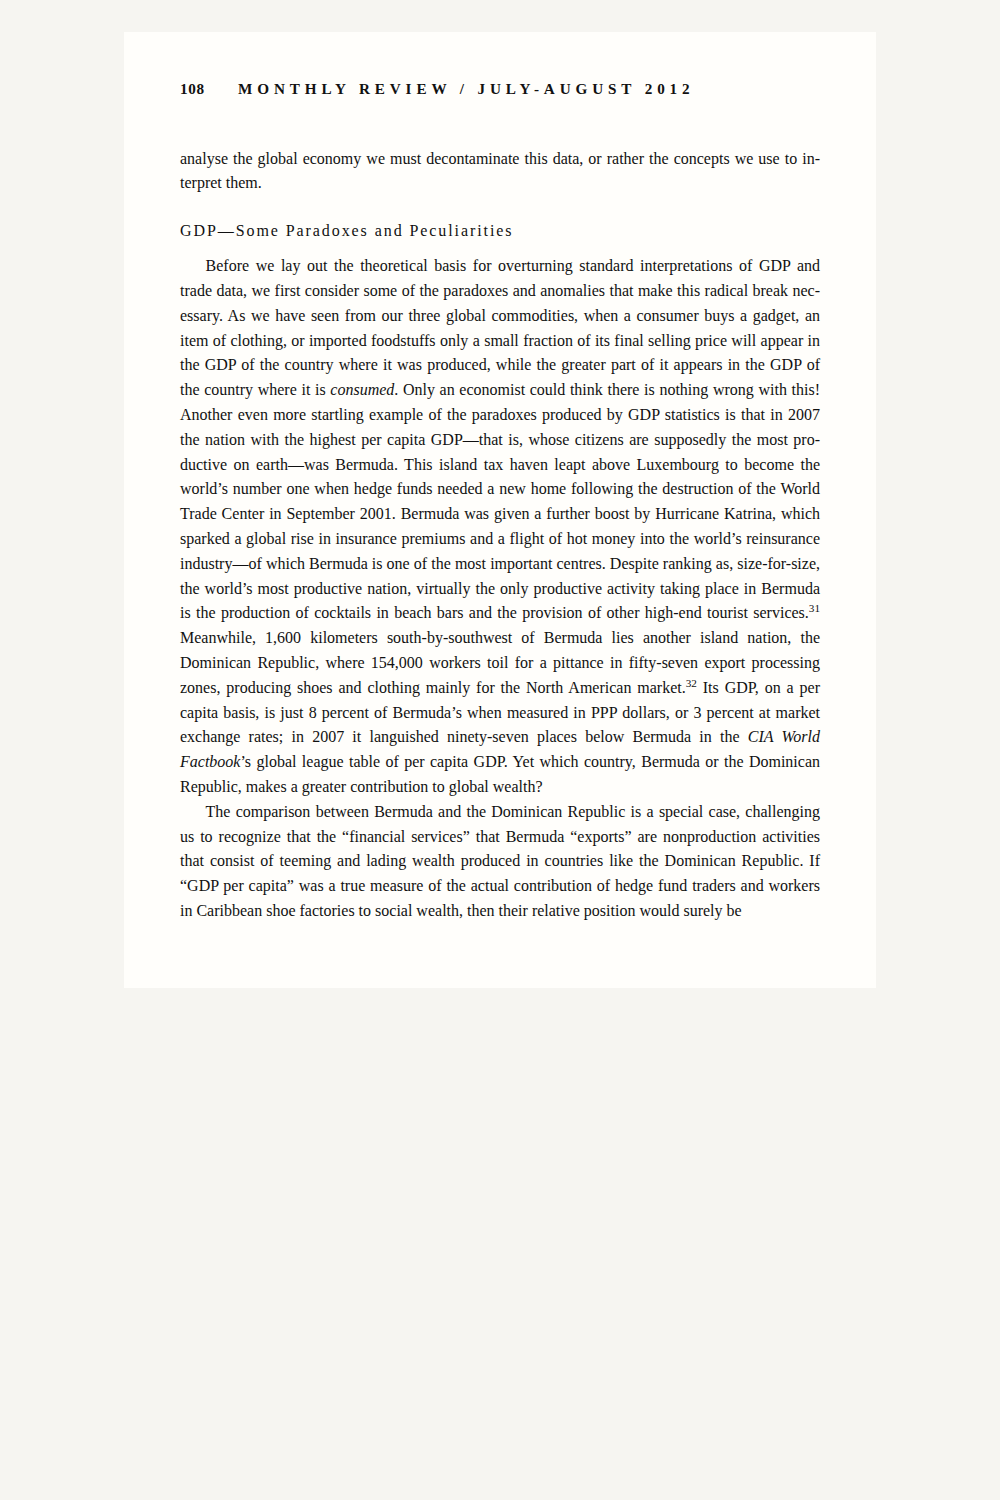108 Monthly Review / July-August 2012
analyse the global economy we must decontaminate this data, or rather the concepts we use to interpret them.
GDP—Some Paradoxes and Peculiarities
Before we lay out the theoretical basis for overturning standard interpretations of GDP and trade data, we first consider some of the paradoxes and anomalies that make this radical break necessary. As we have seen from our three global commodities, when a consumer buys a gadget, an item of clothing, or imported foodstuffs only a small fraction of its final selling price will appear in the GDP of the country where it was produced, while the greater part of it appears in the GDP of the country where it is consumed. Only an economist could think there is nothing wrong with this! Another even more startling example of the paradoxes produced by GDP statistics is that in 2007 the nation with the highest per capita GDP—that is, whose citizens are supposedly the most productive on earth—was Bermuda. This island tax haven leapt above Luxembourg to become the world’s number one when hedge funds needed a new home following the destruction of the World Trade Center in September 2001. Bermuda was given a further boost by Hurricane Katrina, which sparked a global rise in insurance premiums and a flight of hot money into the world’s reinsurance industry—of which Bermuda is one of the most important centres. Despite ranking as, size-for-size, the world’s most productive nation, virtually the only productive activity taking place in Bermuda is the production of cocktails in beach bars and the provision of other high-end tourist services.31 Meanwhile, 1,600 kilometers south-by-southwest of Bermuda lies another island nation, the Dominican Republic, where 154,000 workers toil for a pittance in fifty-seven export processing zones, producing shoes and clothing mainly for the North American market.32 Its GDP, on a per capita basis, is just 8 percent of Bermuda’s when measured in PPP dollars, or 3 percent at market exchange rates; in 2007 it languished ninety-seven places below Bermuda in the CIA World Factbook’s global league table of per capita GDP. Yet which country, Bermuda or the Dominican Republic, makes a greater contribution to global wealth?
The comparison between Bermuda and the Dominican Republic is a special case, challenging us to recognize that the “financial services” that Bermuda “exports” are nonproduction activities that consist of teeming and lading wealth produced in countries like the Dominican Republic. If “GDP per capita” was a true measure of the actual contribution of hedge fund traders and workers in Caribbean shoe factories to social wealth, then their relative position would surely be